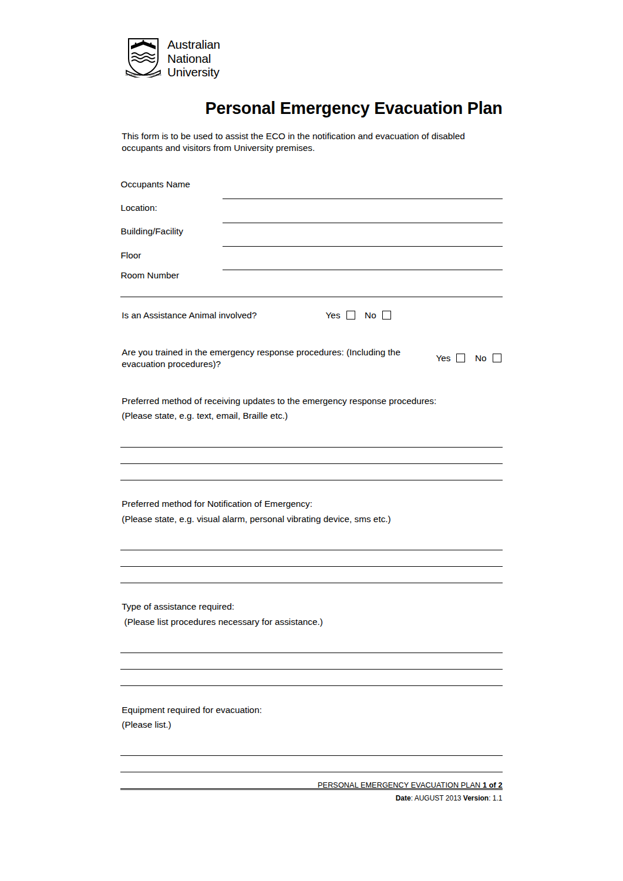NATURAM PRIMUM COGNOSCERE RERUM
Australian
National
University
Personal Emergency Evacuation Plan
This form is to be used to assist the ECO in the notification and evacuation of disabled occupants and visitors from University premises.
| Occupants Name | |
| Location: | |
| Building/Facility | |
| Floor | |
| Room Number | |
Is an Assistance Animal involved? Yes No
Are you trained in the emergency response procedures: (Including the evacuation procedures)? Yes No
Preferred method of receiving updates to the emergency response procedures:
(Please state, e.g. text, email, Braille etc.)
Preferred method for Notification of Emergency:
(Please state, e.g. visual alarm, personal vibrating device, sms etc.)
Type of assistance required:
(Please list procedures necessary for assistance.)
Equipment required for evacuation:
(Please list.)
PERSONAL EMERGENCY EVACUATION PLAN 1 of 2
Date: AUGUST 2013 Version: 1.1